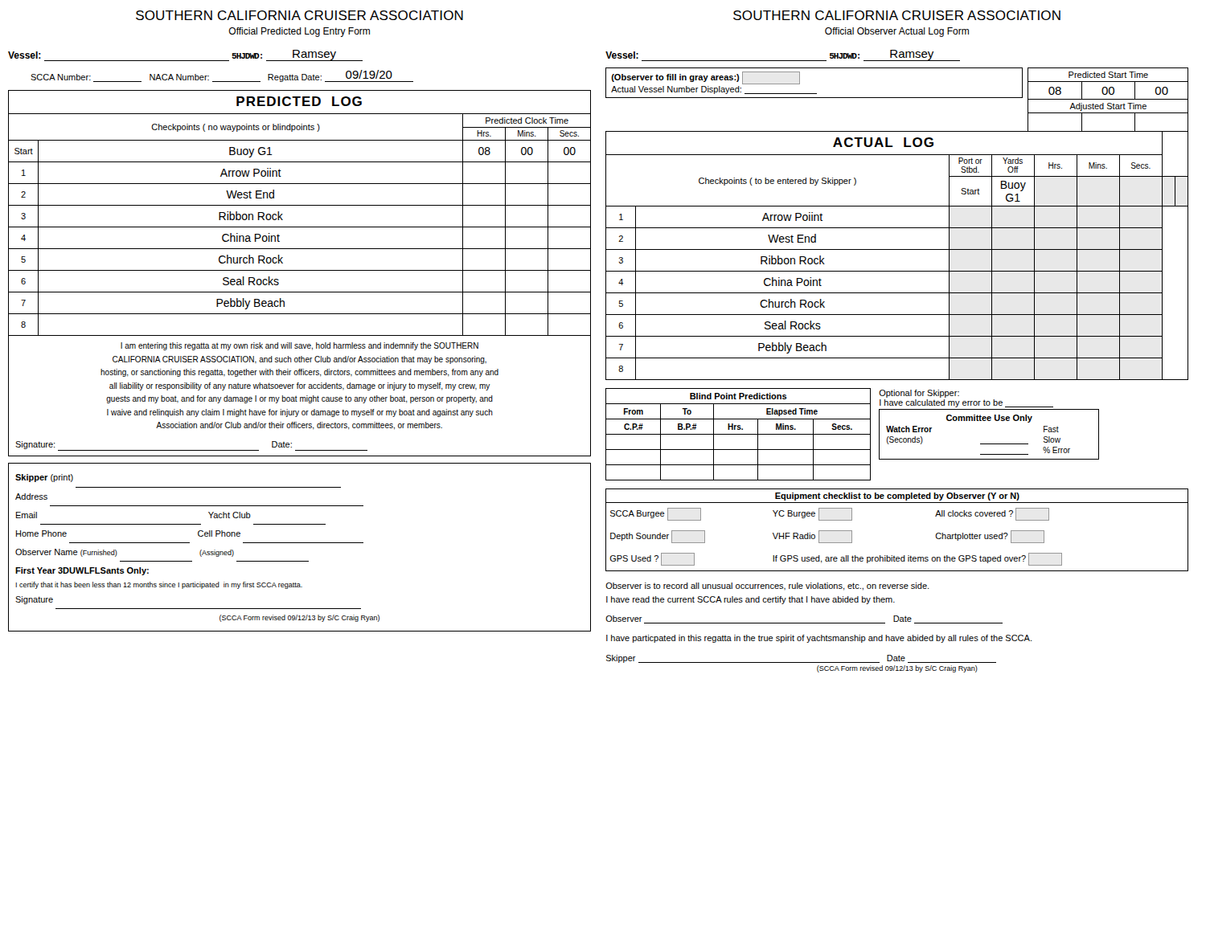SOUTHERN CALIFORNIA CRUISER ASSOCIATION
Official Predicted Log Entry Form
Vessel: 5HJDWD: Ramsey
SCCA Number: NACA Number: Regatta Date: 09/19/20
| PREDICTED LOG |
| Checkpoints ( no waypoints or blindpoints ) | Predicted Clock Time |
| Hrs. | Mins. | Secs. |
| Start | Buoy G1 | 08 | 00 | 00 |
| 1 | Arrow Poiint | | | |
| 2 | West End | | | |
| 3 | Ribbon Rock | | | |
| 4 | China Point | | | |
| 5 | Church Rock | | | |
| 6 | Seal Rocks | | | |
| 7 | Pebbly Beach | | | |
| 8 | | | | |
I am entering this regatta at my own risk and will save, hold harmless and indemnify the SOUTHERN
CALIFORNIA CRUISER ASSOCIATION, and such other Club and/or Association that may be sponsoring,
hosting, or sanctioning this regatta, together with their officers, dirctors, committees and members, from any and
all liability or responsibility of any nature whatsoever for accidents, damage or injury to myself, my crew, my
guests and my boat, and for any damage I or my boat might cause to any other boat, person or property, and
I waive and relinquish any claim I might have for injury or damage to myself or my boat and against any such
Association and/or Club and/or their officers, directors, committees, or members.
Signature: Date:
Skipper (print)
Address
Email Yacht Club
Home Phone Cell Phone
Observer Name (Furnished) (Assigned)
First Year 3DUWLFLSants Only:
I certify that it has been less than 12 months since I participated in my first SCCA regatta.
Signature
(SCCA Form revised 09/12/13 by S/C Craig Ryan)
SOUTHERN CALIFORNIA CRUISER ASSOCIATION
Official Observer Actual Log Form
Vessel: 5HJDWD: Ramsey
(Observer to fill in gray areas:)
Actual Vessel Number Displayed:
| Predicted Start Time |
| 08 | 00 | 00 |
| Adjusted Start Time |
| ACTUAL LOG |
| Checkpoints ( to be entered by Skipper ) | Port or Stbd. | Yards Off | Hrs. | Mins. | Secs. |
| Start | Buoy G1 | | | | | |
| 1 | Arrow Poiint | | | | | |
| 2 | West End | | | | | |
| 3 | Ribbon Rock | | | | | |
| 4 | China Point | | | | | |
| 5 | Church Rock | | | | | |
| 6 | Seal Rocks | | | | | |
| 7 | Pebbly Beach | | | | | |
| 8 | | | | | | |
| Blind Point Predictions |
| --- |
| From | To | Elapsed Time |
| C.P.# | B.P.# | Hrs. | Mins. | Secs. |
Optional for Skipper:
I have calculated my error to be
Committee Use Only
| Watch Error | | Fast |
| (Seconds) | | Slow |
| | | % Error |
Equipment checklist to be completed by Observer (Y or N)
| SCCA Burgee | YC Burgee | All clocks covered ? |
| Depth Sounder | VHF Radio | Chartplotter used? |
| GPS Used ? | If GPS used, are all the prohibited items on the GPS taped over? |
Observer is to record all unusual occurrences, rule violations, etc., on reverse side.
I have read the current SCCA rules and certify that I have abided by them.
Observer Date
I have particpated in this regatta in the true spirit of yachtsmanship and have abided by all rules of the SCCA.
Skipper Date
(SCCA Form revised 09/12/13 by S/C Craig Ryan)